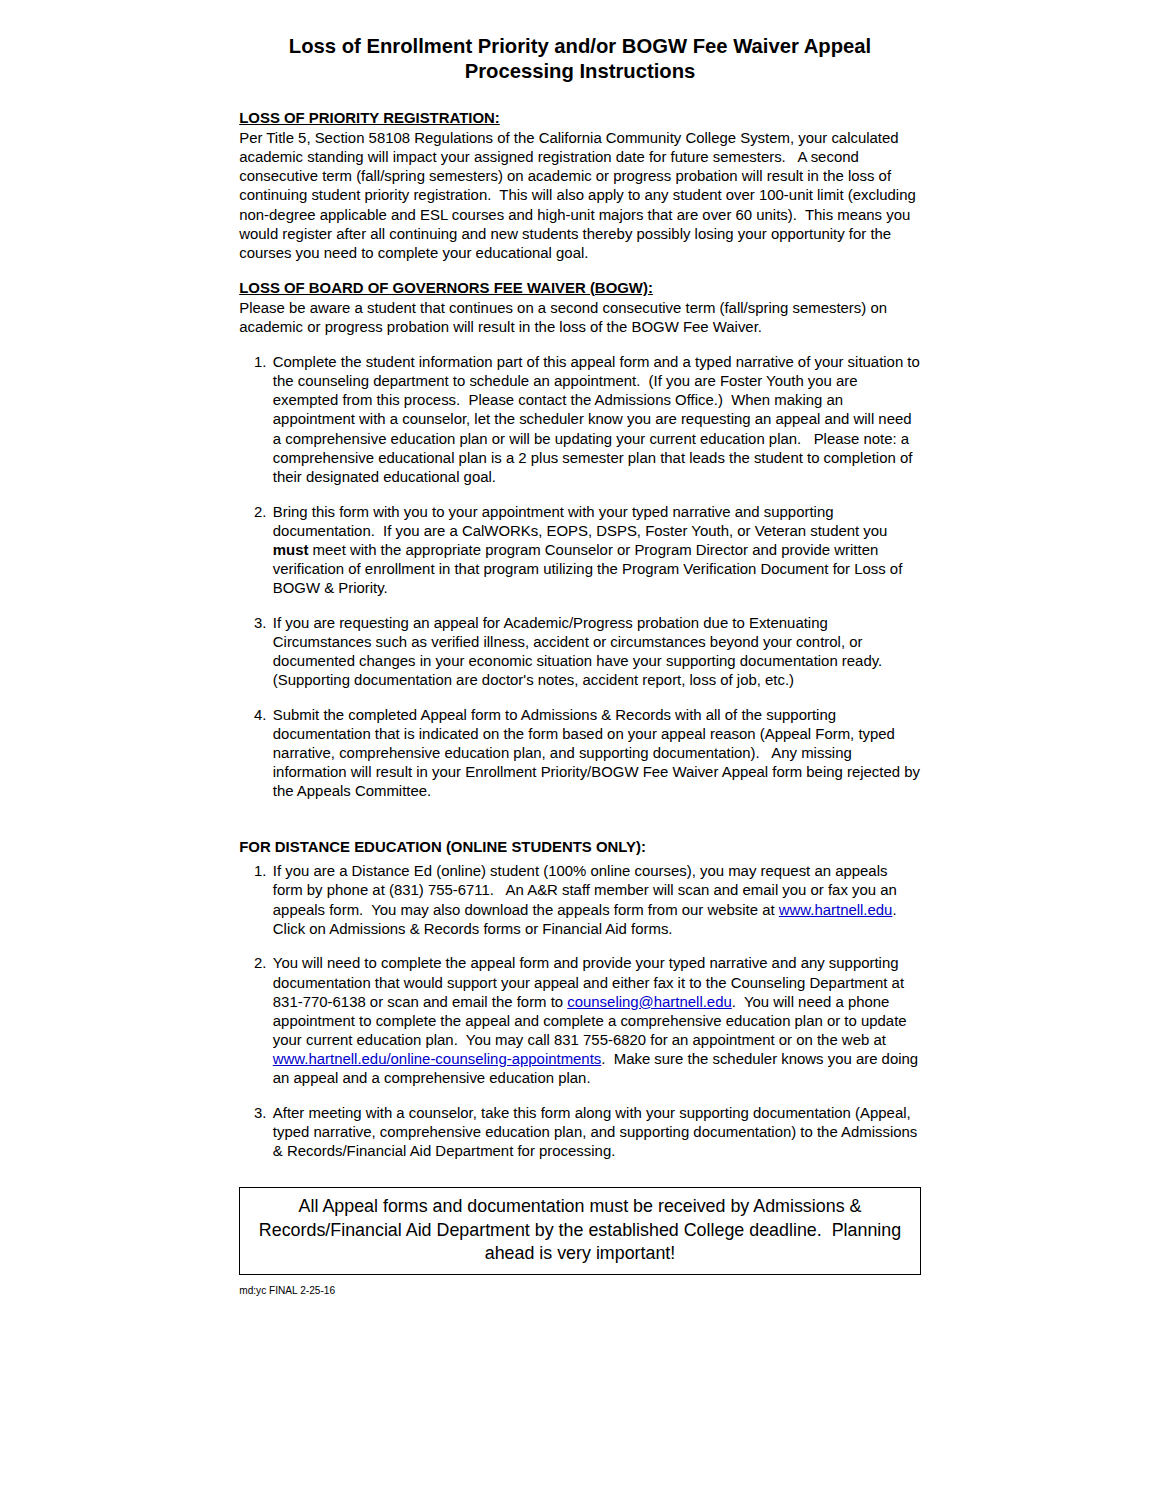Loss of Enrollment Priority and/or BOGW Fee Waiver Appeal Processing Instructions
LOSS OF PRIORITY REGISTRATION:
Per Title 5, Section 58108 Regulations of the California Community College System, your calculated academic standing will impact your assigned registration date for future semesters. A second consecutive term (fall/spring semesters) on academic or progress probation will result in the loss of continuing student priority registration. This will also apply to any student over 100-unit limit (excluding non-degree applicable and ESL courses and high-unit majors that are over 60 units). This means you would register after all continuing and new students thereby possibly losing your opportunity for the courses you need to complete your educational goal.
LOSS OF BOARD OF GOVERNORS FEE WAIVER (BOGW):
Please be aware a student that continues on a second consecutive term (fall/spring semesters) on academic or progress probation will result in the loss of the BOGW Fee Waiver.
Complete the student information part of this appeal form and a typed narrative of your situation to the counseling department to schedule an appointment. (If you are Foster Youth you are exempted from this process. Please contact the Admissions Office.) When making an appointment with a counselor, let the scheduler know you are requesting an appeal and will need a comprehensive education plan or will be updating your current education plan. Please note: a comprehensive educational plan is a 2 plus semester plan that leads the student to completion of their designated educational goal.
Bring this form with you to your appointment with your typed narrative and supporting documentation. If you are a CalWORKs, EOPS, DSPS, Foster Youth, or Veteran student you must meet with the appropriate program Counselor or Program Director and provide written verification of enrollment in that program utilizing the Program Verification Document for Loss of BOGW & Priority.
If you are requesting an appeal for Academic/Progress probation due to Extenuating Circumstances such as verified illness, accident or circumstances beyond your control, or documented changes in your economic situation have your supporting documentation ready. (Supporting documentation are doctor's notes, accident report, loss of job, etc.)
Submit the completed Appeal form to Admissions & Records with all of the supporting documentation that is indicated on the form based on your appeal reason (Appeal Form, typed narrative, comprehensive education plan, and supporting documentation). Any missing information will result in your Enrollment Priority/BOGW Fee Waiver Appeal form being rejected by the Appeals Committee.
FOR DISTANCE EDUCATION (ONLINE STUDENTS ONLY):
If you are a Distance Ed (online) student (100% online courses), you may request an appeals form by phone at (831) 755-6711. An A&R staff member will scan and email you or fax you an appeals form. You may also download the appeals form from our website at www.hartnell.edu. Click on Admissions & Records forms or Financial Aid forms.
You will need to complete the appeal form and provide your typed narrative and any supporting documentation that would support your appeal and either fax it to the Counseling Department at 831-770-6138 or scan and email the form to counseling@hartnell.edu. You will need a phone appointment to complete the appeal and complete a comprehensive education plan or to update your current education plan. You may call 831 755-6820 for an appointment or on the web at www.hartnell.edu/online-counseling-appointments. Make sure the scheduler knows you are doing an appeal and a comprehensive education plan.
After meeting with a counselor, take this form along with your supporting documentation (Appeal, typed narrative, comprehensive education plan, and supporting documentation) to the Admissions & Records/Financial Aid Department for processing.
All Appeal forms and documentation must be received by Admissions & Records/Financial Aid Department by the established College deadline. Planning ahead is very important!
md:yc FINAL 2-25-16